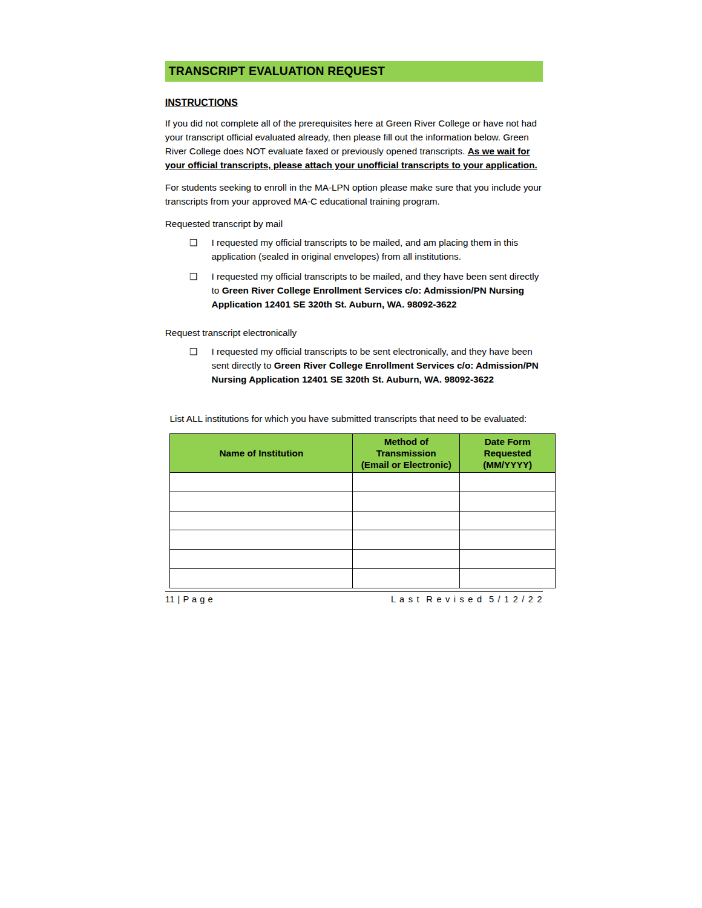TRANSCRIPT EVALUATION REQUEST
INSTRUCTIONS
If you did not complete all of the prerequisites here at Green River College or have not had your transcript official evaluated already, then please fill out the information below. Green River College does NOT evaluate faxed or previously opened transcripts. As we wait for your official transcripts, please attach your unofficial transcripts to your application.
For students seeking to enroll in the MA-LPN option please make sure that you include your transcripts from your approved MA-C educational training program.
Requested transcript by mail
I requested my official transcripts to be mailed, and am placing them in this application (sealed in original envelopes) from all institutions.
I requested my official transcripts to be mailed, and they have been sent directly to Green River College Enrollment Services c/o: Admission/PN Nursing Application 12401 SE 320th St. Auburn, WA. 98092-3622
Request transcript electronically
I requested my official transcripts to be sent electronically, and they have been sent directly to Green River College Enrollment Services c/o: Admission/PN Nursing Application 12401 SE 320th St. Auburn, WA. 98092-3622
List ALL institutions for which you have submitted transcripts that need to be evaluated:
| Name of Institution | Method of Transmission (Email or Electronic) | Date Form Requested (MM/YYYY) |
| --- | --- | --- |
11 | P a g e
L a s t R e v i s e d 5 / 1 2 / 2 2